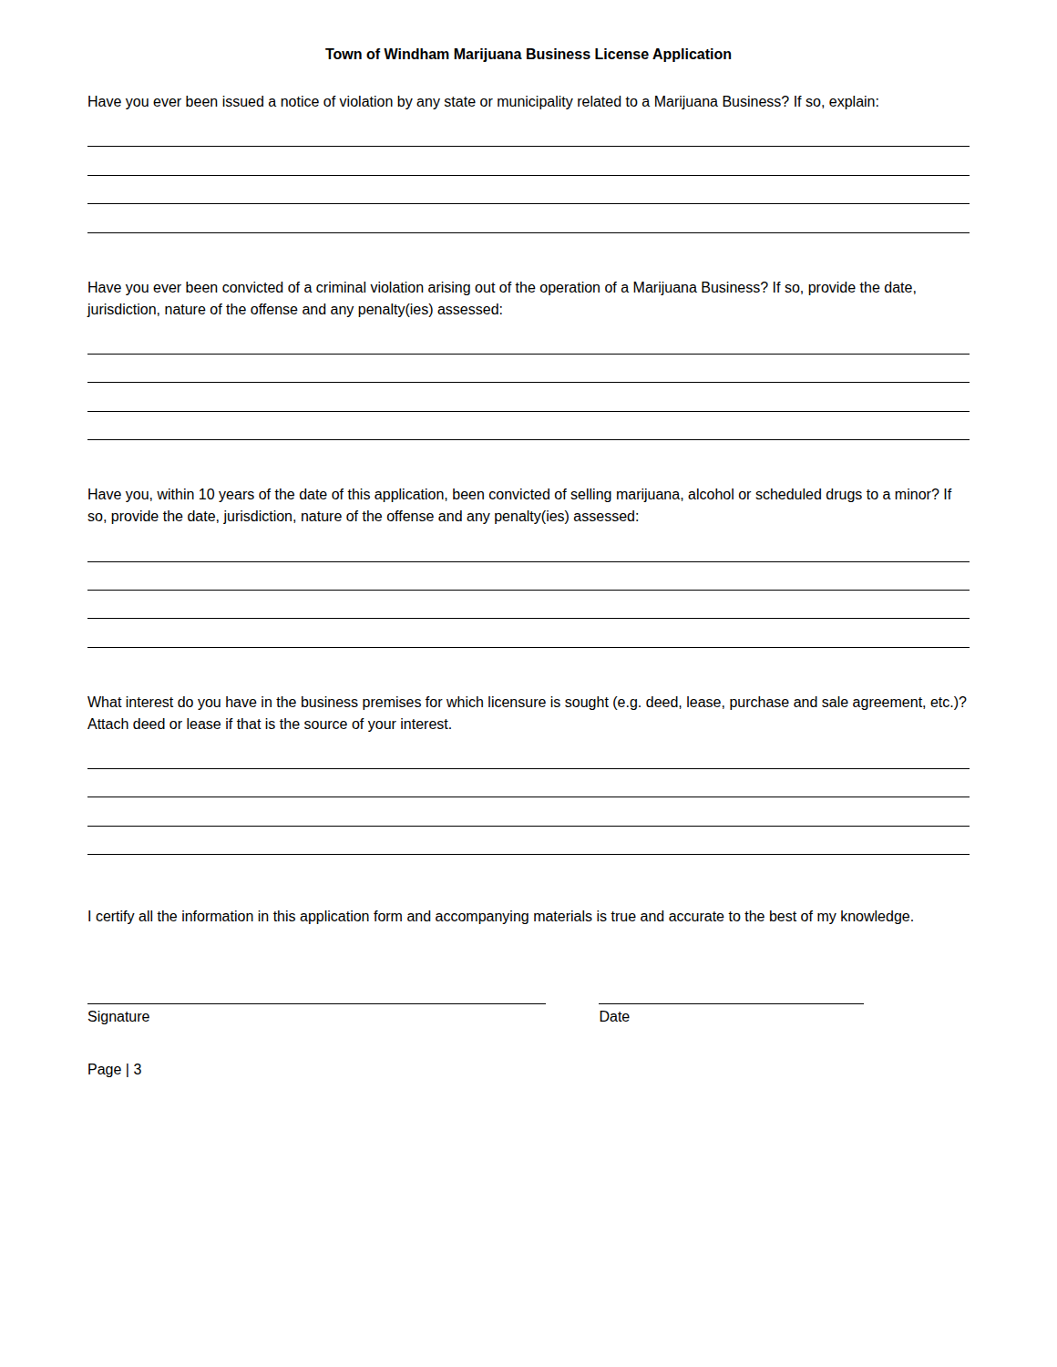Town of Windham Marijuana Business License Application
Have you ever been issued a notice of violation by any state or municipality related to a Marijuana Business? If so, explain:
Have you ever been convicted of a criminal violation arising out of the operation of a Marijuana Business? If so, provide the date, jurisdiction, nature of the offense and any penalty(ies) assessed:
Have you, within 10 years of the date of this application, been convicted of selling marijuana, alcohol or scheduled drugs to a minor? If so, provide the date, jurisdiction, nature of the offense and any penalty(ies) assessed:
What interest do you have in the business premises for which licensure is sought (e.g. deed, lease, purchase and sale agreement, etc.)? Attach deed or lease if that is the source of your interest.
I certify all the information in this application form and accompanying materials is true and accurate to the best of my knowledge.
Signature
Date
Page | 3